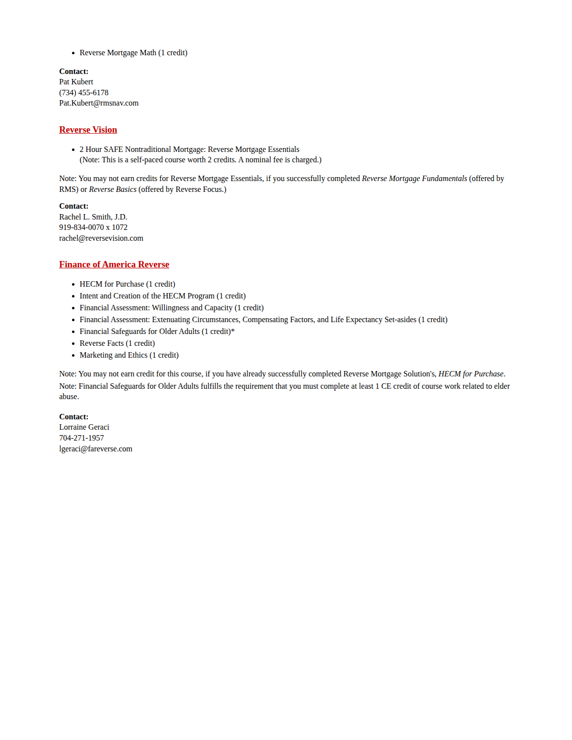Reverse Mortgage Math (1 credit)
Contact:
Pat Kubert
(734) 455-6178
Pat.Kubert@rmsnav.com
Reverse Vision
2 Hour SAFE Nontraditional Mortgage: Reverse Mortgage Essentials
(Note: This is a self-paced course worth 2 credits. A nominal fee is charged.)
Note: You may not earn credits for Reverse Mortgage Essentials, if you successfully completed Reverse Mortgage Fundamentals (offered by RMS) or Reverse Basics (offered by Reverse Focus.)
Contact:
Rachel L. Smith, J.D.
919-834-0070 x 1072
rachel@reversevision.com
Finance of America Reverse
HECM for Purchase (1 credit)
Intent and Creation of the HECM Program (1 credit)
Financial Assessment: Willingness and Capacity (1 credit)
Financial Assessment: Extenuating Circumstances, Compensating Factors, and Life Expectancy Set-asides (1 credit)
Financial Safeguards for Older Adults (1 credit)*
Reverse Facts (1 credit)
Marketing and Ethics (1 credit)
Note: You may not earn credit for this course, if you have already successfully completed Reverse Mortgage Solution's, HECM for Purchase.
Note: Financial Safeguards for Older Adults fulfills the requirement that you must complete at least 1 CE credit of course work related to elder abuse.
Contact:
Lorraine Geraci
704-271-1957
lgeraci@fareverse.com